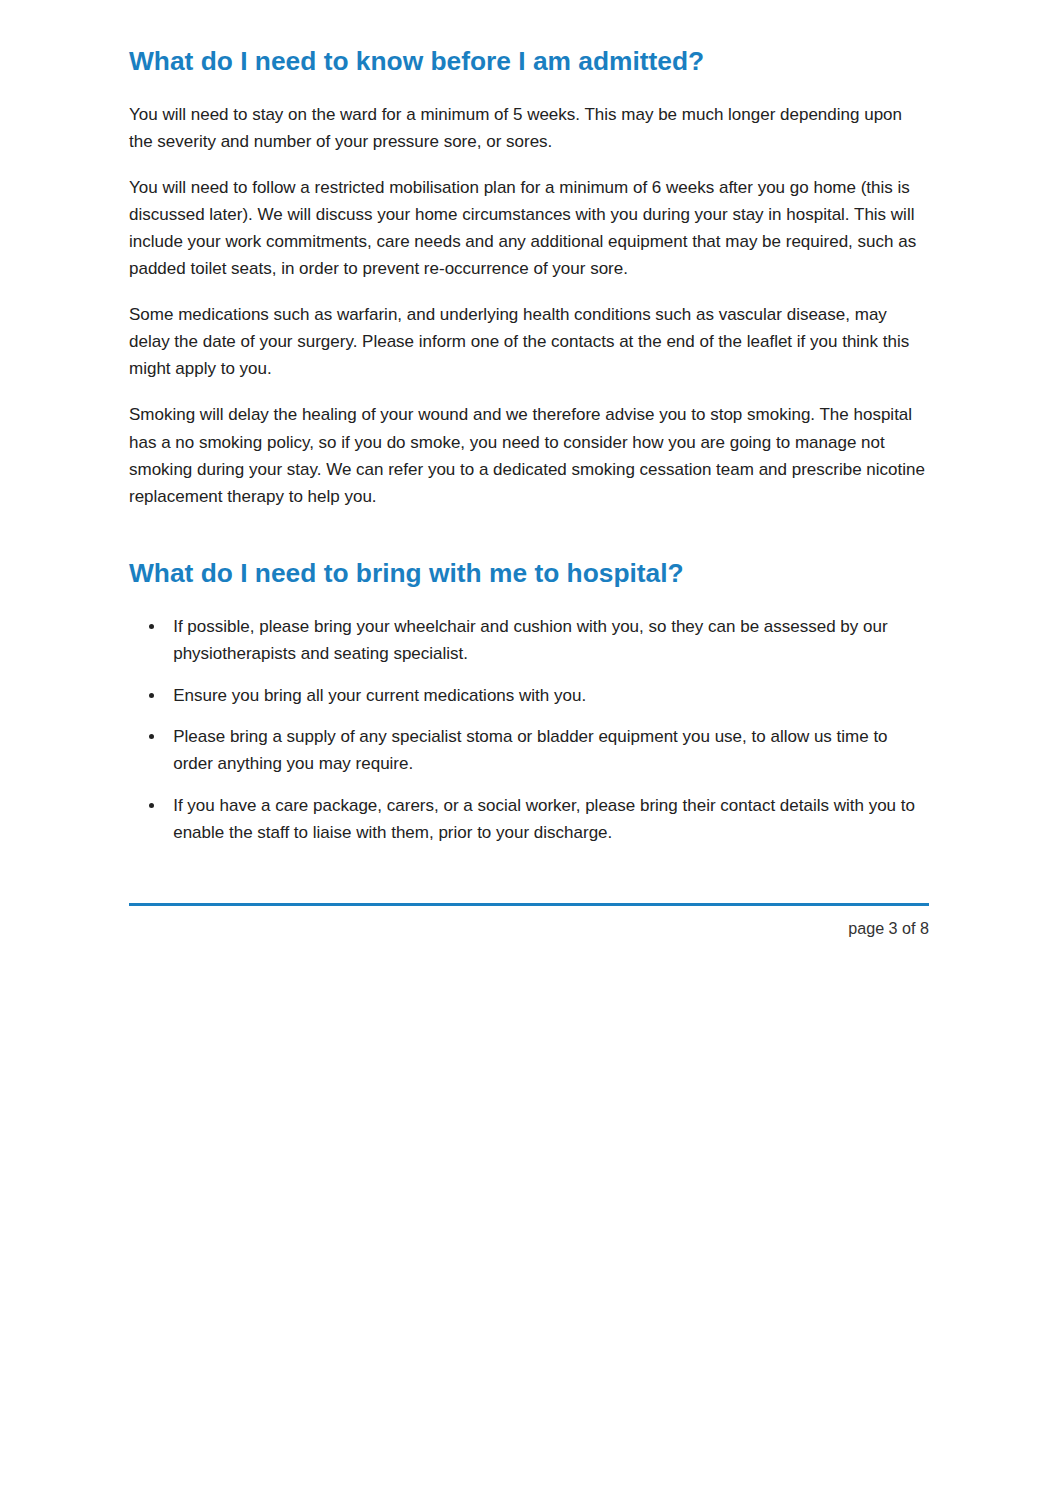What do I need to know before I am admitted?
You will need to stay on the ward for a minimum of 5 weeks. This may be much longer depending upon the severity and number of your pressure sore, or sores.
You will need to follow a restricted mobilisation plan for a minimum of 6 weeks after you go home (this is discussed later). We will discuss your home circumstances with you during your stay in hospital. This will include your work commitments, care needs and any additional equipment that may be required, such as padded toilet seats, in order to prevent re-occurrence of your sore.
Some medications such as warfarin, and underlying health conditions such as vascular disease, may delay the date of your surgery. Please inform one of the contacts at the end of the leaflet if you think this might apply to you.
Smoking will delay the healing of your wound and we therefore advise you to stop smoking. The hospital has a no smoking policy, so if you do smoke, you need to consider how you are going to manage not smoking during your stay. We can refer you to a dedicated smoking cessation team and prescribe nicotine replacement therapy to help you.
What do I need to bring with me to hospital?
If possible, please bring your wheelchair and cushion with you, so they can be assessed by our physiotherapists and seating specialist.
Ensure you bring all your current medications with you.
Please bring a supply of any specialist stoma or bladder equipment you use, to allow us time to order anything you may require.
If you have a care package, carers, or a social worker, please bring their contact details with you to enable the staff to liaise with them, prior to your discharge.
page 3 of 8